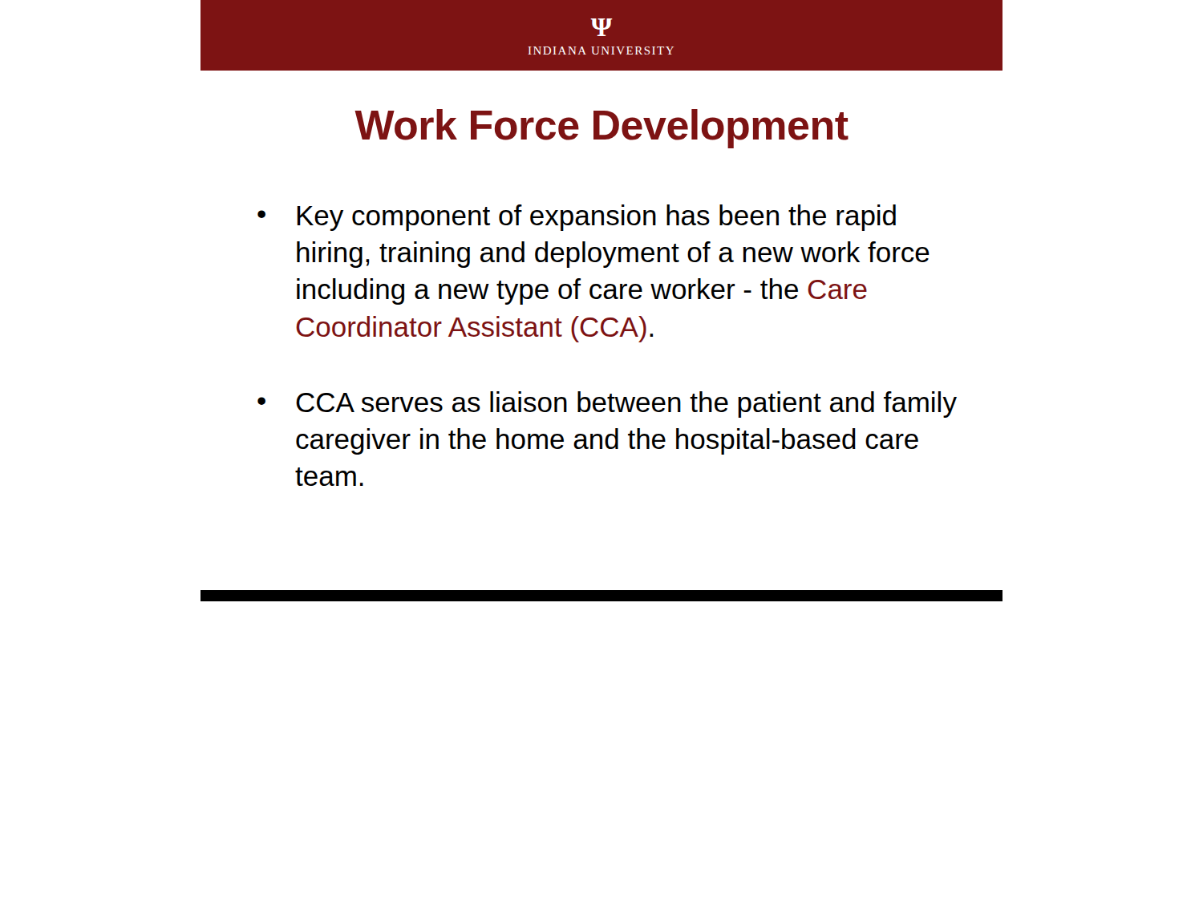Ψ
INDIANA UNIVERSITY
Work Force Development
Key component of expansion has been the rapid hiring, training and deployment of a new work force including a new type of care worker - the Care Coordinator Assistant (CCA).
CCA serves as liaison between the patient and family caregiver in the home and the hospital-based care team.